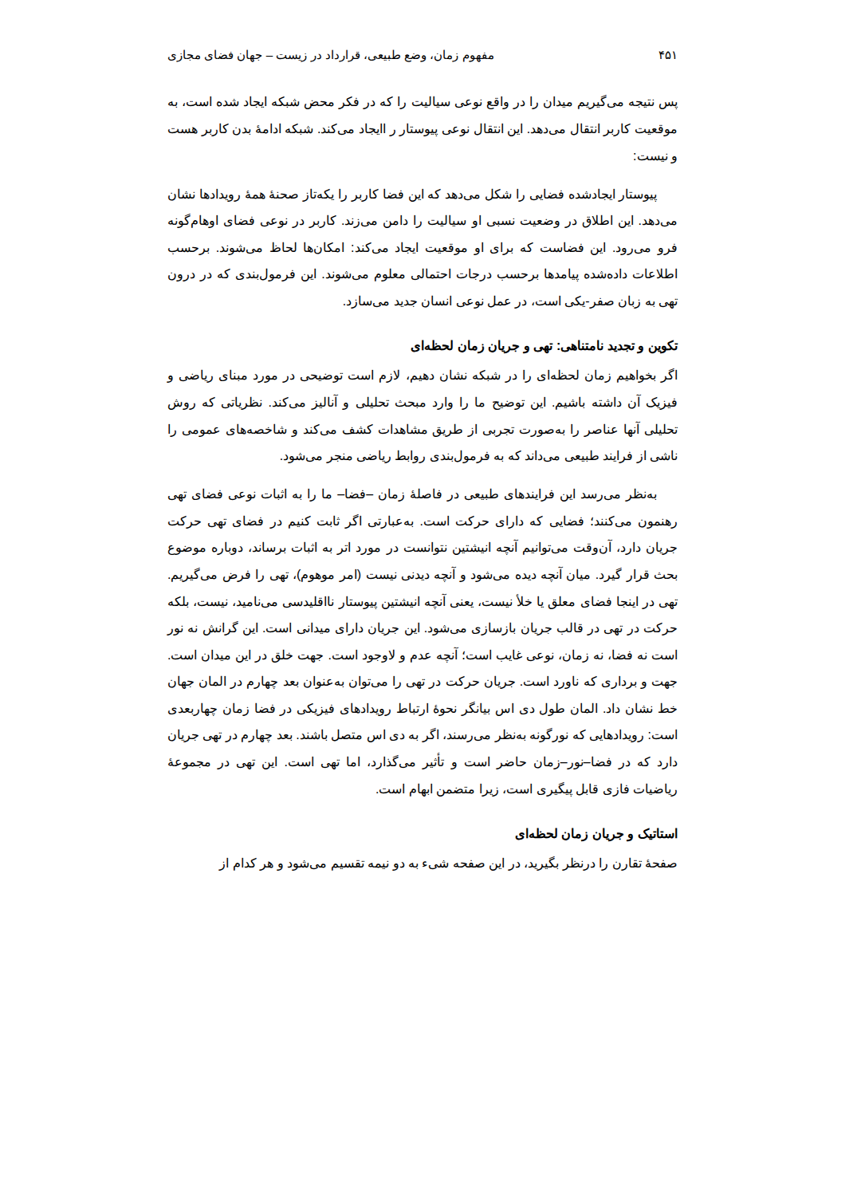۴۵۱ مفهوم زمان، وضع طبیعی، قرارداد در زیست – جهان فضای مجازی
پس نتیجه می‌گیریم میدان را در واقع نوعی سیالیت را که در فکر محض شبکه ایجاد شده است، به موقعیت کاربر انتقال می‌دهد. این انتقال نوعی پیوستار ر اایجاد می‌کند. شبکه ادامهٔ بدن کاربر هست و نیست:
پیوستار ایجادشده فضایی را شکل می‌دهد که این فضا کاربر را یکه‌تاز صحنهٔ همهٔ رویدادها نشان می‌دهد. این اطلاق در وضعیت نسبی او سیالیت را دامن می‌زند. کاربر در نوعی فضای اوهام‌گونه فرو می‌رود. این فضاست که برای او موقعیت ایجاد می‌کند: امکان‌ها لحاظ می‌شوند. برحسب اطلاعات داده‌شده پیامدها برحسب درجات احتمالی معلوم می‌شوند. این فرمول‌بندی که در درون تهی به زبان صفر-یکی است، در عمل نوعی انسان جدید می‌سازد.
تکوین و تجدید نامتناهی: تهی و جریان زمان لحظه‌ای
اگر بخواهیم زمان لحظه‌ای را در شبکه نشان دهیم، لازم است توضیحی در مورد مبنای ریاضی و فیزیک آن داشته باشیم. این توضیح ما را وارد مبحث تحلیلی و آنالیز می‌کند. نظریاتی که روش تحلیلی آنها عناصر را به‌صورت تجربی از طریق مشاهدات کشف می‌کند و شاخصه‌های عمومی را ناشی از فرایند طبیعی می‌داند که به فرمول‌بندی روابط ریاضی منجر می‌شود.
به‌نظر می‌رسد این فرایندهای طبیعی در فاصلهٔ زمان –فضا– ما را به اثبات نوعی فضای تهی رهنمون می‌کنند؛ فضایی که دارای حرکت است. به‌عبارتی اگر ثابت کنیم در فضای تهی حرکت جریان دارد، آن‌وقت می‌توانیم آنچه انیشتین نتوانست در مورد اتر به اثبات برساند، دوباره موضوع بحث قرار گیرد. میان آنچه دیده می‌شود و آنچه دیدنی نیست (امر موهوم)، تهی را فرض می‌گیریم. تهی در اینجا فضای معلق یا خلأ نیست، یعنی آنچه انیشتین پیوستار نااقلیدسی می‌نامید، نیست، بلکه حرکت در تهی در قالب جریان بازسازی می‌شود. این جریان دارای میدانی است. این گرانش نه نور است نه فضا، نه زمان، نوعی غایب است؛ آنچه عدم و لاوجود است. جهت خلق در این میدان است. جهت و برداری که ناورد است. جریان حرکت در تهی را می‌توان به‌عنوان بعد چهارم در المان جهان خط نشان داد. المان طول دی اس بیانگر نحوهٔ ارتباط رویدادهای فیزیکی در فضا زمان چهاربعدی است: رویدادهایی که نورگونه به‌نظر می‌رسند، اگر به دی اس متصل باشند. بعد چهارم در تهی جریان دارد که در فضا–نور–زمان حاضر است و تأثیر می‌گذارد، اما تهی است. این تهی در مجموعهٔ ریاضیات فازی قابل پیگیری است، زیرا متضمن ابهام است.
استاتیک و جریان زمان لحظه‌ای
صفحهٔ تقارن را درنظر بگیرید، در این صفحه شیء به دو نیمه تقسیم می‌شود و هر کدام از